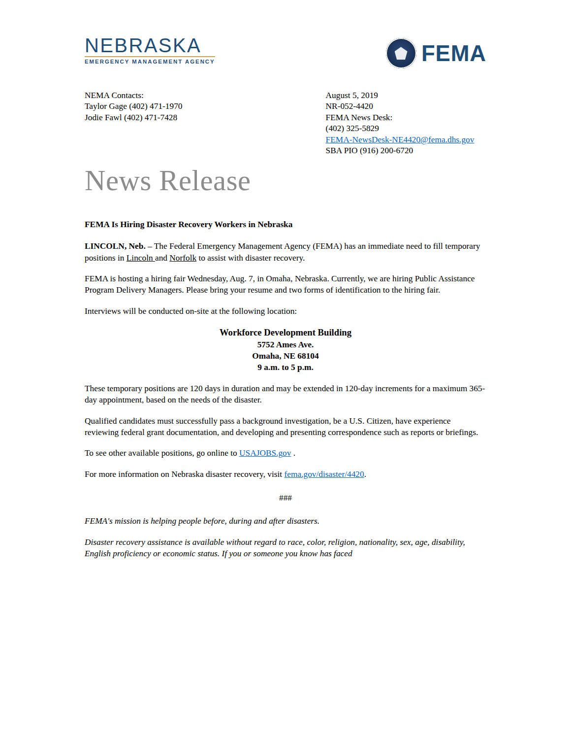NEBRASKA
EMERGENCY MANAGEMENT AGENCY
FEMA
NEMA Contacts:
Taylor Gage (402) 471-1970
Jodie Fawl (402) 471-7428
August 5, 2019
NR-052-4420
FEMA News Desk:
(402) 325-5829
FEMA-NewsDesk-NE4420@fema.dhs.gov
SBA PIO (916) 200-6720
News Release
FEMA Is Hiring Disaster Recovery Workers in Nebraska
LINCOLN, Neb. – The Federal Emergency Management Agency (FEMA) has an immediate need to fill temporary positions in Lincoln and Norfolk to assist with disaster recovery.
FEMA is hosting a hiring fair Wednesday, Aug. 7, in Omaha, Nebraska. Currently, we are hiring Public Assistance Program Delivery Managers. Please bring your resume and two forms of identification to the hiring fair.
Interviews will be conducted on-site at the following location:
Workforce Development Building
5752 Ames Ave.
Omaha, NE 68104
9 a.m. to 5 p.m.
These temporary positions are 120 days in duration and may be extended in 120-day increments for a maximum 365-day appointment, based on the needs of the disaster.
Qualified candidates must successfully pass a background investigation, be a U.S. Citizen, have experience reviewing federal grant documentation, and developing and presenting correspondence such as reports or briefings.
To see other available positions, go online to USAJOBS.gov .
For more information on Nebraska disaster recovery, visit fema.gov/disaster/4420.
###
FEMA's mission is helping people before, during and after disasters.
Disaster recovery assistance is available without regard to race, color, religion, nationality, sex, age, disability, English proficiency or economic status. If you or someone you know has faced